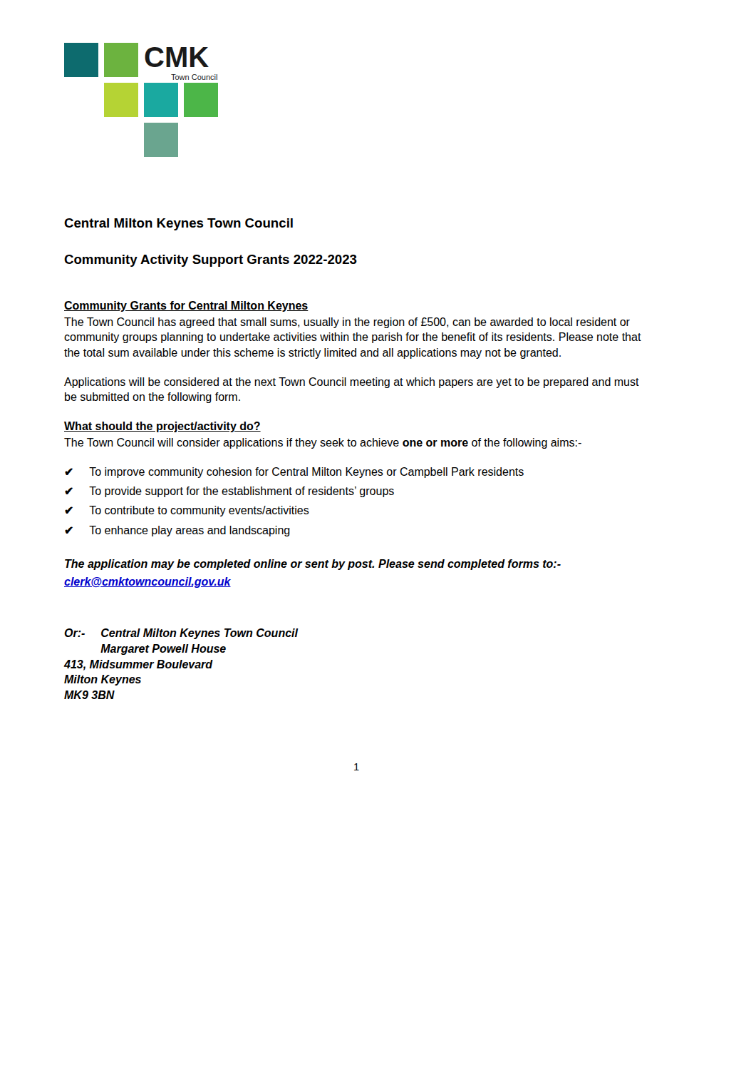CMK Town Council
Central Milton Keynes Town Council
Community Activity Support Grants 2022-2023
Community Grants for Central Milton Keynes
The Town Council has agreed that small sums, usually in the region of £500, can be awarded to local resident or community groups planning to undertake activities within the parish for the benefit of its residents. Please note that the total sum available under this scheme is strictly limited and all applications may not be granted.
Applications will be considered at the next Town Council meeting at which papers are yet to be prepared and must be submitted on the following form.
What should the project/activity do?
The Town Council will consider applications if they seek to achieve one or more of the following aims:-
To improve community cohesion for Central Milton Keynes or Campbell Park residents
To provide support for the establishment of residents’ groups
To contribute to community events/activities
To enhance play areas and landscaping
The application may be completed online or sent by post. Please send completed forms to:-
clerk@cmktowncouncil.gov.uk
Or:-Central Milton Keynes Town Council
Margaret Powell House
413, Midsummer Boulevard
Milton Keynes
MK9 3BN
1